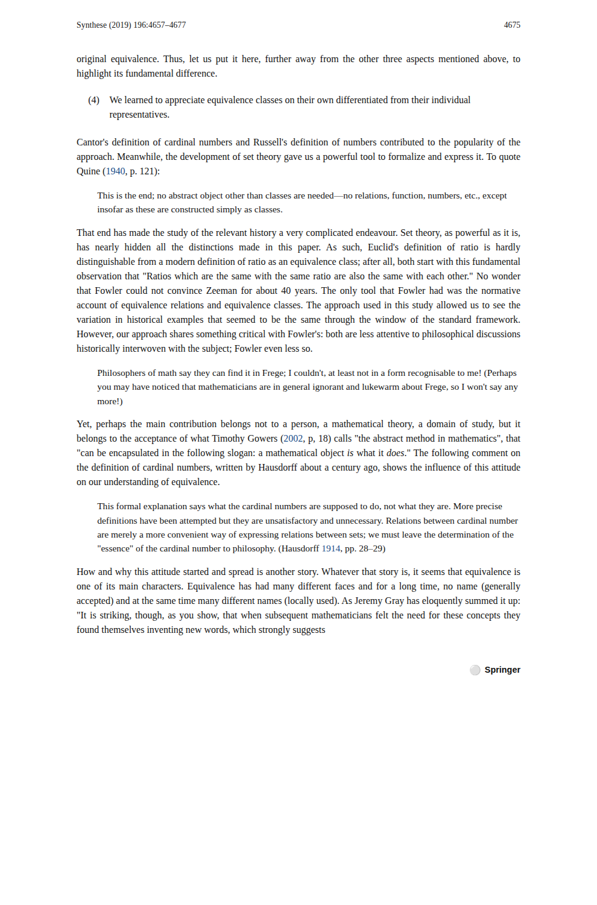Synthese (2019) 196:4657–4677 4675
original equivalence. Thus, let us put it here, further away from the other three aspects mentioned above, to highlight its fundamental difference.
(4) We learned to appreciate equivalence classes on their own differentiated from their individual representatives.
Cantor's definition of cardinal numbers and Russell's definition of numbers contributed to the popularity of the approach. Meanwhile, the development of set theory gave us a powerful tool to formalize and express it. To quote Quine (1940, p. 121):
This is the end; no abstract object other than classes are needed—no relations, function, numbers, etc., except insofar as these are constructed simply as classes.
That end has made the study of the relevant history a very complicated endeavour. Set theory, as powerful as it is, has nearly hidden all the distinctions made in this paper. As such, Euclid's definition of ratio is hardly distinguishable from a modern definition of ratio as an equivalence class; after all, both start with this fundamental observation that "Ratios which are the same with the same ratio are also the same with each other." No wonder that Fowler could not convince Zeeman for about 40 years. The only tool that Fowler had was the normative account of equivalence relations and equivalence classes. The approach used in this study allowed us to see the variation in historical examples that seemed to be the same through the window of the standard framework. However, our approach shares something critical with Fowler's: both are less attentive to philosophical discussions historically interwoven with the subject; Fowler even less so.
Philosophers of math say they can find it in Frege; I couldn't, at least not in a form recognisable to me! (Perhaps you may have noticed that mathematicians are in general ignorant and lukewarm about Frege, so I won't say any more!)
Yet, perhaps the main contribution belongs not to a person, a mathematical theory, a domain of study, but it belongs to the acceptance of what Timothy Gowers (2002, p, 18) calls "the abstract method in mathematics", that "can be encapsulated in the following slogan: a mathematical object is what it does." The following comment on the definition of cardinal numbers, written by Hausdorff about a century ago, shows the influence of this attitude on our understanding of equivalence.
This formal explanation says what the cardinal numbers are supposed to do, not what they are. More precise definitions have been attempted but they are unsatisfactory and unnecessary. Relations between cardinal number are merely a more convenient way of expressing relations between sets; we must leave the determination of the "essence" of the cardinal number to philosophy. (Hausdorff 1914, pp. 28–29)
How and why this attitude started and spread is another story. Whatever that story is, it seems that equivalence is one of its main characters. Equivalence has had many different faces and for a long time, no name (generally accepted) and at the same time many different names (locally used). As Jeremy Gray has eloquently summed it up: "It is striking, though, as you show, that when subsequent mathematicians felt the need for these concepts they found themselves inventing new words, which strongly suggests
⚪ Springer